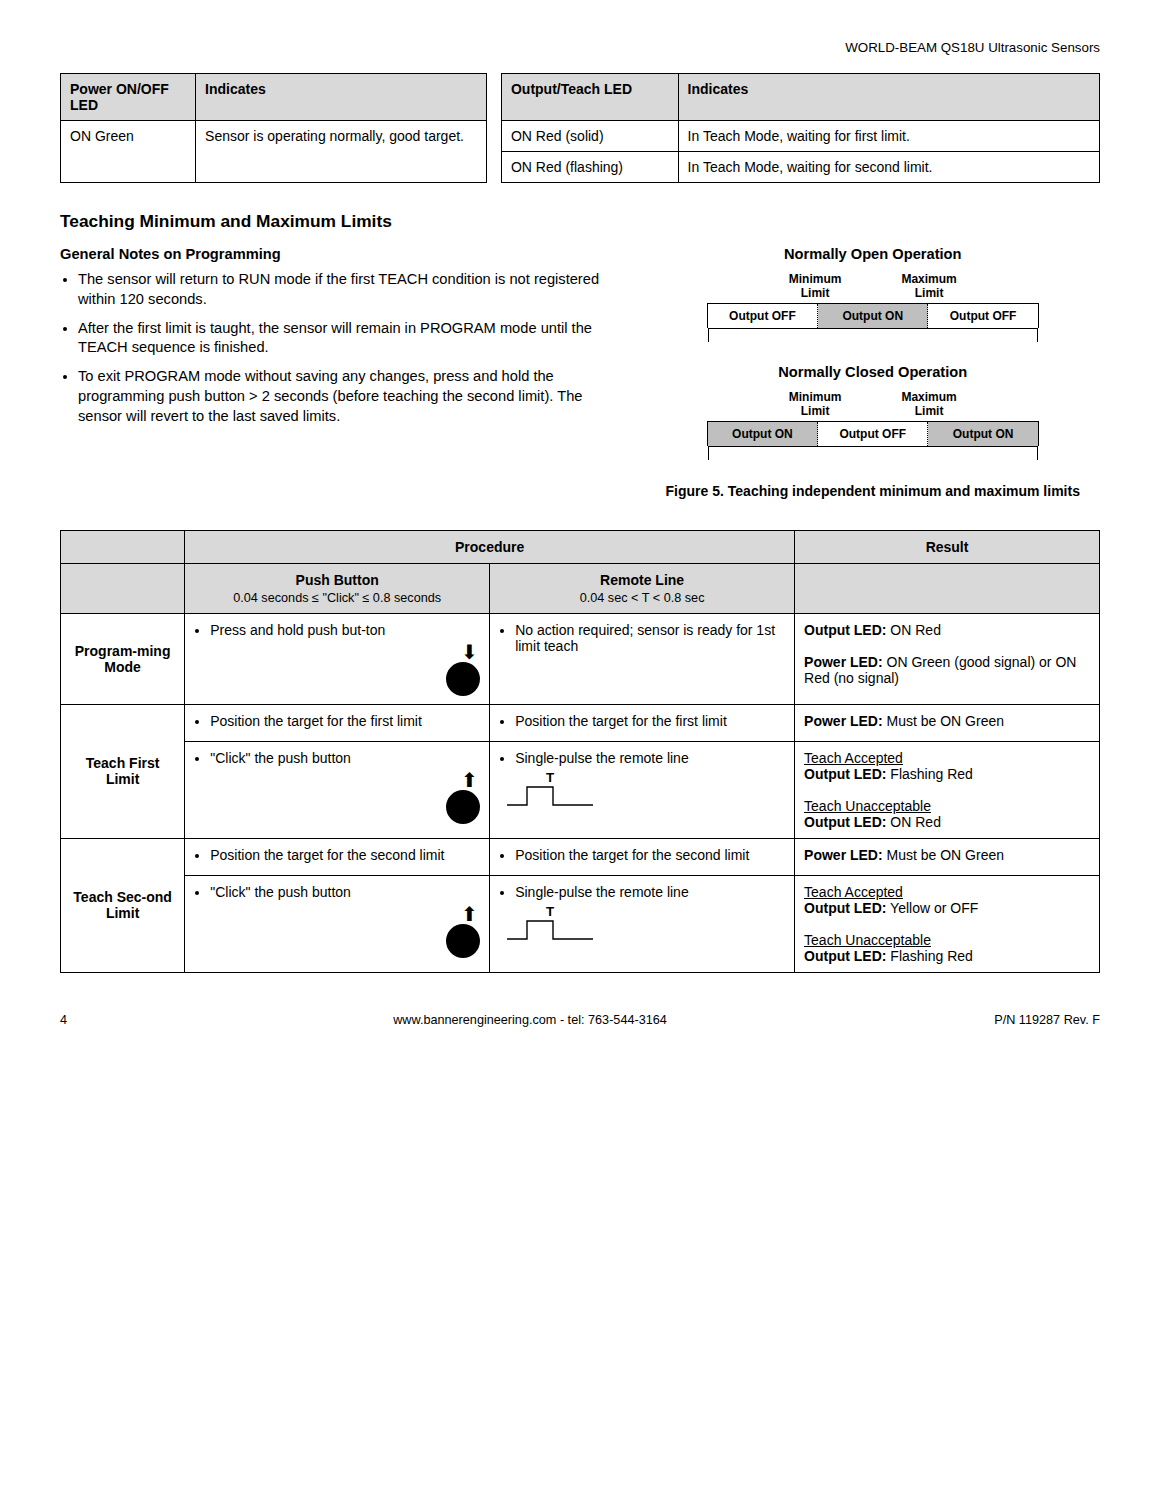WORLD-BEAM QS18U Ultrasonic Sensors
| Power ON/OFF LED | Indicates | | Output/Teach LED | Indicates |
| ON Green | Sensor is operating normally, good target. | | ON Red (solid) | In Teach Mode, waiting for first limit. |
| | ON Red (flashing) | In Teach Mode, waiting for second limit. |
Teaching Minimum and Maximum Limits
General Notes on Programming
The sensor will return to RUN mode if the first TEACH condition is not registered within 120 seconds.
After the first limit is taught, the sensor will remain in PROGRAM mode until the TEACH sequence is finished.
To exit PROGRAM mode without saving any changes, press and hold the programming push button > 2 seconds (before teaching the second limit). The sensor will revert to the last saved limits.
Normally Open Operation
Minimum
Limit Maximum
Limit
Output OFF
Output ON
Output OFF
Normally Closed Operation
Minimum
Limit Maximum
Limit
Output ON
Output OFF
Output ON
Figure 5. Teaching independent minimum and maximum limits
| | Procedure | Result |
| | Push Button 0.04 seconds ≤ "Click" ≤ 0.8 seconds | Remote Line 0.04 sec < T < 0.8 sec | |
| Program-ming Mode | Press and hold push but-ton ⬇ | No action required; sensor is ready for 1st limit teach | Output LED: ON Red Power LED: ON Green (good signal) or ON Red (no signal) |
| Teach First Limit | Position the target for the first limit | Position the target for the first limit | Power LED: Must be ON Green |
| "Click" the push button ⬆ | Single-pulse the remote line T | Teach Accepted Output LED: Flashing Red Teach Unacceptable Output LED: ON Red |
| Teach Sec-ond Limit | Position the target for the second limit | Position the target for the second limit | Power LED: Must be ON Green |
| "Click" the push button ⬆ | Single-pulse the remote line T | Teach Accepted Output LED: Yellow or OFF Teach Unacceptable Output LED: Flashing Red |
4
www.bannerengineering.com - tel: 763-544-3164
P/N 119287 Rev. F